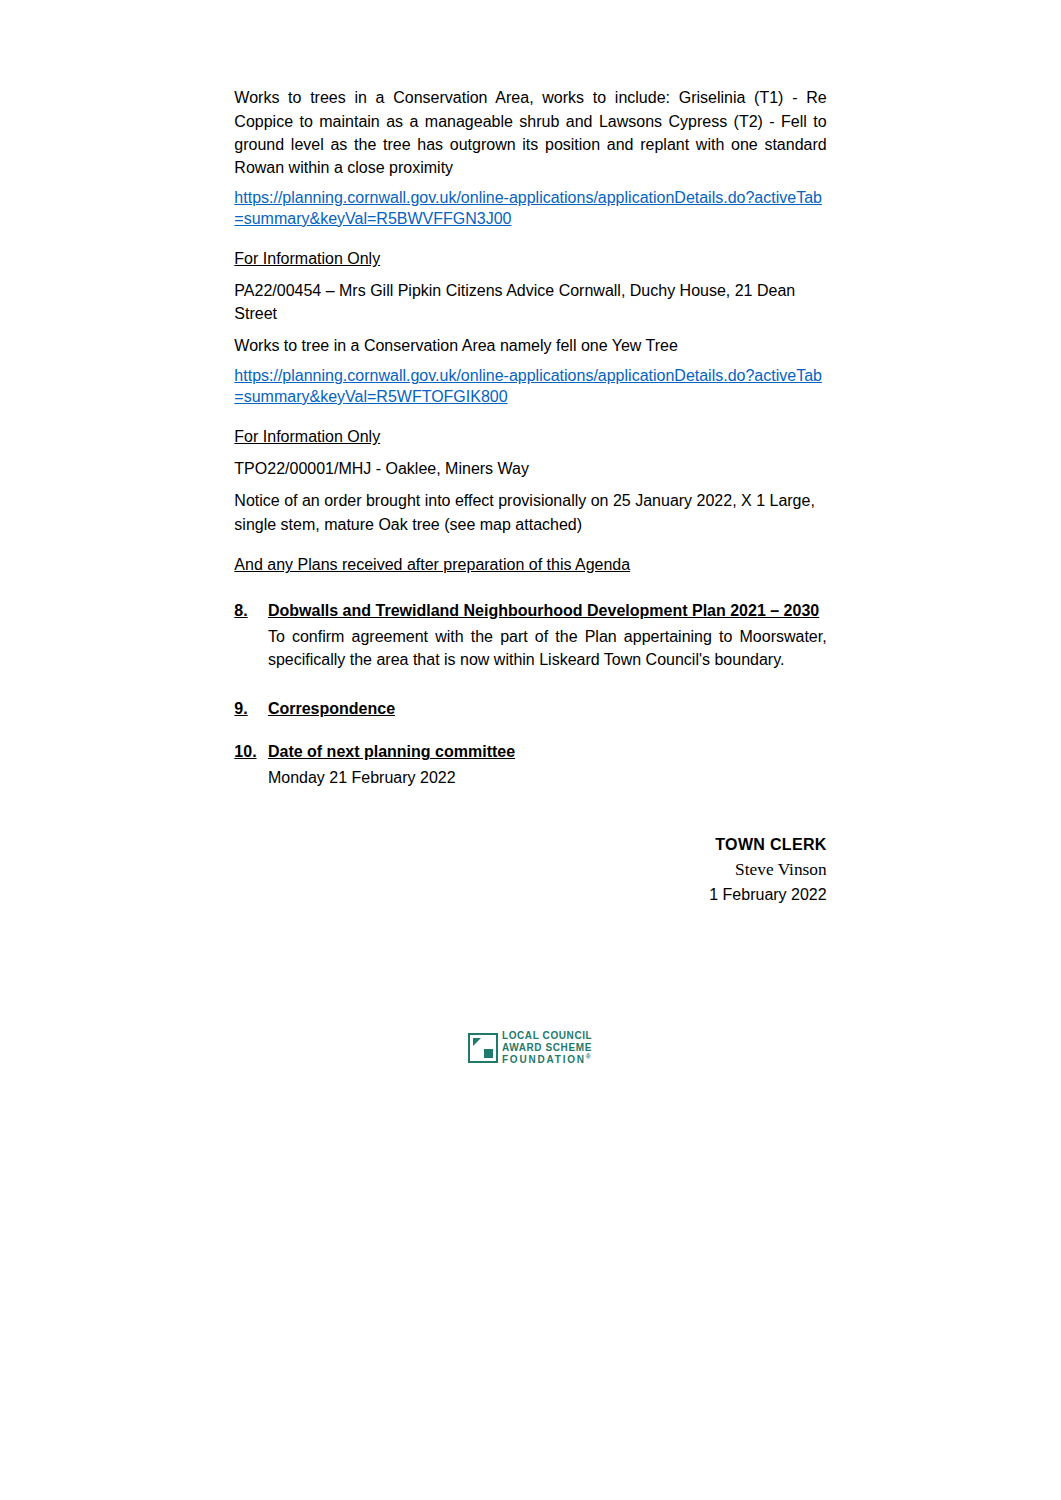Works to trees in a Conservation Area, works to include: Griselinia (T1) - Re Coppice to maintain as a manageable shrub and Lawsons Cypress (T2) - Fell to ground level as the tree has outgrown its position and replant with one standard Rowan within a close proximity
https://planning.cornwall.gov.uk/online-applications/applicationDetails.do?activeTab=summary&keyVal=R5BWVFFGN3J00
For Information Only
PA22/00454 – Mrs Gill Pipkin Citizens Advice Cornwall, Duchy House, 21 Dean Street
Works to tree in a Conservation Area namely fell one Yew Tree
https://planning.cornwall.gov.uk/online-applications/applicationDetails.do?activeTab=summary&keyVal=R5WFTOFGIK800
For Information Only
TPO22/00001/MHJ - Oaklee, Miners Way
Notice of an order brought into effect provisionally on 25 January 2022, X 1 Large, single stem, mature Oak tree (see map attached)
And any Plans received after preparation of this Agenda
8.
Dobwalls and Trewidland Neighbourhood Development Plan 2021 – 2030
To confirm agreement with the part of the Plan appertaining to Moorswater, specifically the area that is now within Liskeard Town Council's boundary.
9.
Correspondence
10.
Date of next planning committee
Monday 21 February 2022
TOWN CLERK
Steve Vinson
1 February 2022
LOCAL COUNCIL
AWARD SCHEME
FOUNDATION®